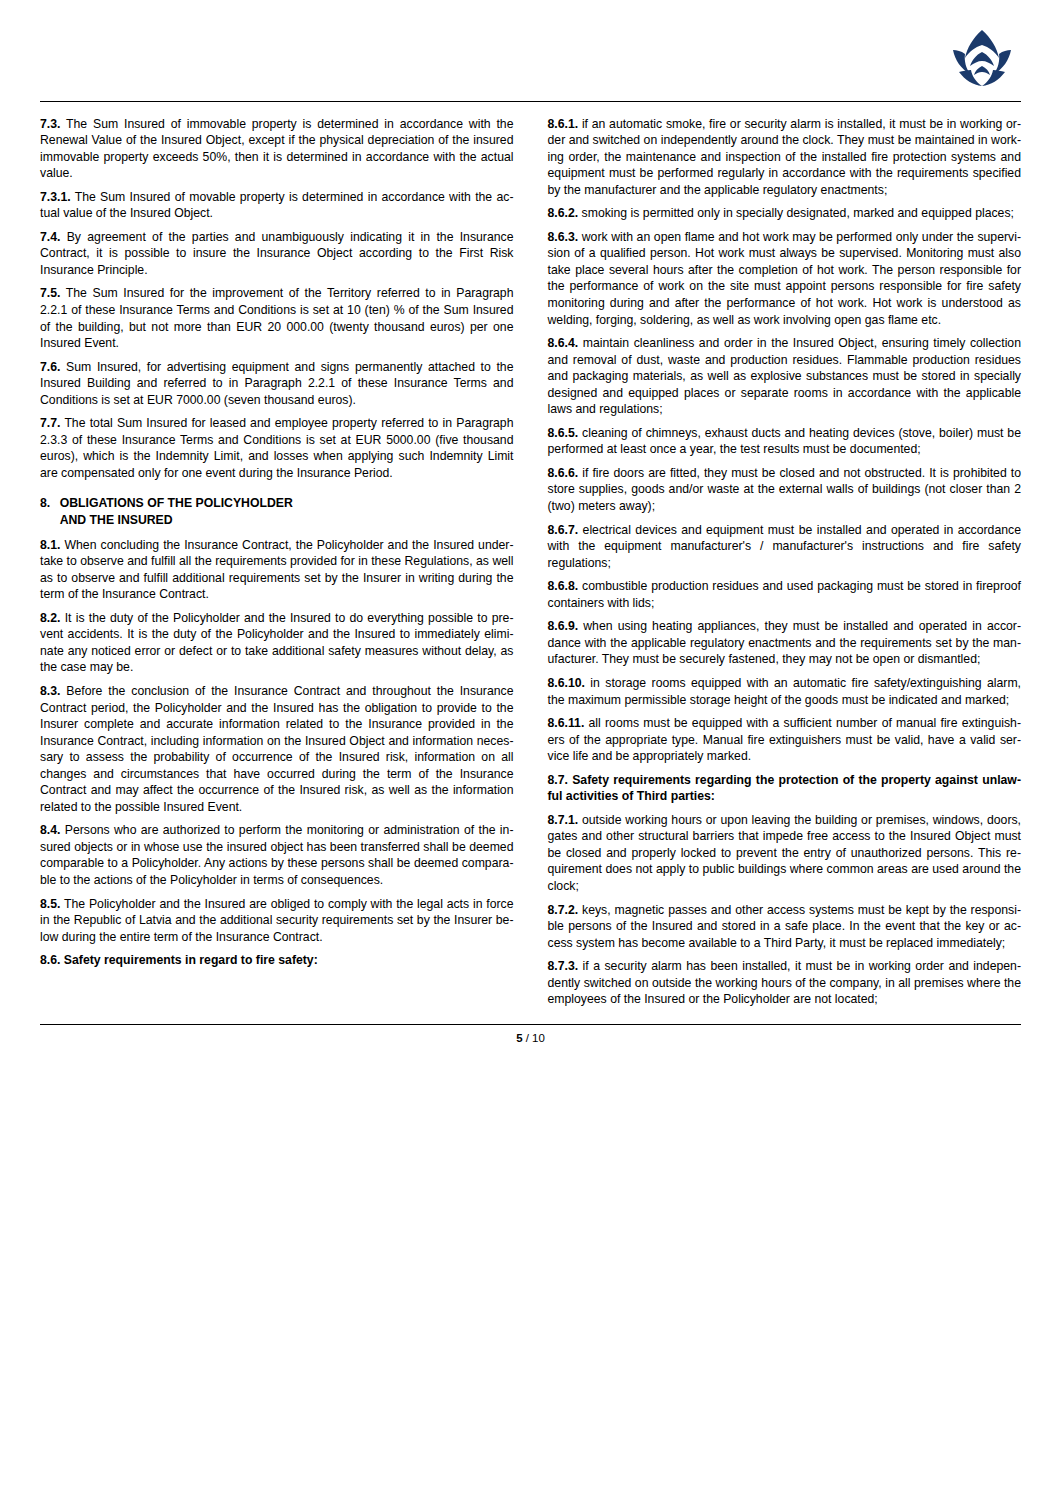7.3. The Sum Insured of immovable property is determined in accordance with the Renewal Value of the Insured Object, except if the physical depreciation of the insured immovable property exceeds 50%, then it is determined in accordance with the actual value.
7.3.1. The Sum Insured of movable property is determined in accordance with the actual value of the Insured Object.
7.4. By agreement of the parties and unambiguously indicating it in the Insurance Contract, it is possible to insure the Insurance Object according to the First Risk Insurance Principle.
7.5. The Sum Insured for the improvement of the Territory referred to in Paragraph 2.2.1 of these Insurance Terms and Conditions is set at 10 (ten) % of the Sum Insured of the building, but not more than EUR 20 000.00 (twenty thousand euros) per one Insured Event.
7.6. Sum Insured, for advertising equipment and signs permanently attached to the Insured Building and referred to in Paragraph 2.2.1 of these Insurance Terms and Conditions is set at EUR 7000.00 (seven thousand euros).
7.7. The total Sum Insured for leased and employee property referred to in Paragraph 2.3.3 of these Insurance Terms and Conditions is set at EUR 5000.00 (five thousand euros), which is the Indemnity Limit, and losses when applying such Indemnity Limit are compensated only for one event during the Insurance Period.
8. OBLIGATIONS OF THE POLICYHOLDER
AND THE INSURED
8.1. When concluding the Insurance Contract, the Policyholder and the Insured undertake to observe and fulfill all the requirements provided for in these Regulations, as well as to observe and fulfill additional requirements set by the Insurer in writing during the term of the Insurance Contract.
8.2. It is the duty of the Policyholder and the Insured to do everything possible to prevent accidents. It is the duty of the Policyholder and the Insured to immediately eliminate any noticed error or defect or to take additional safety measures without delay, as the case may be.
8.3. Before the conclusion of the Insurance Contract and throughout the Insurance Contract period, the Policyholder and the Insured has the obligation to provide to the Insurer complete and accurate information related to the Insurance provided in the Insurance Contract, including information on the Insured Object and information necessary to assess the probability of occurrence of the Insured risk, information on all changes and circumstances that have occurred during the term of the Insurance Contract and may affect the occurrence of the Insured risk, as well as the information related to the possible Insured Event.
8.4. Persons who are authorized to perform the monitoring or administration of the insured objects or in whose use the insured object has been transferred shall be deemed comparable to a Policyholder. Any actions by these persons shall be deemed comparable to the actions of the Policyholder in terms of consequences.
8.5. The Policyholder and the Insured are obliged to comply with the legal acts in force in the Republic of Latvia and the additional security requirements set by the Insurer below during the entire term of the Insurance Contract.
8.6. Safety requirements in regard to fire safety:
8.6.1. if an automatic smoke, fire or security alarm is installed, it must be in working order and switched on independently around the clock. They must be maintained in working order, the maintenance and inspection of the installed fire protection systems and equipment must be performed regularly in accordance with the requirements specified by the manufacturer and the applicable regulatory enactments;
8.6.2. smoking is permitted only in specially designated, marked and equipped places;
8.6.3. work with an open flame and hot work may be performed only under the supervision of a qualified person. Hot work must always be supervised. Monitoring must also take place several hours after the completion of hot work. The person responsible for the performance of work on the site must appoint persons responsible for fire safety monitoring during and after the performance of hot work. Hot work is understood as welding, forging, soldering, as well as work involving open gas flame etc.
8.6.4. maintain cleanliness and order in the Insured Object, ensuring timely collection and removal of dust, waste and production residues. Flammable production residues and packaging materials, as well as explosive substances must be stored in specially designed and equipped places or separate rooms in accordance with the applicable laws and regulations;
8.6.5. cleaning of chimneys, exhaust ducts and heating devices (stove, boiler) must be performed at least once a year, the test results must be documented;
8.6.6. if fire doors are fitted, they must be closed and not obstructed. It is prohibited to store supplies, goods and/or waste at the external walls of buildings (not closer than 2 (two) meters away);
8.6.7. electrical devices and equipment must be installed and operated in accordance with the equipment manufacturer's / manufacturer's instructions and fire safety regulations;
8.6.8. combustible production residues and used packaging must be stored in fireproof containers with lids;
8.6.9. when using heating appliances, they must be installed and operated in accordance with the applicable regulatory enactments and the requirements set by the manufacturer. They must be securely fastened, they may not be open or dismantled;
8.6.10. in storage rooms equipped with an automatic fire safety/extinguishing alarm, the maximum permissible storage height of the goods must be indicated and marked;
8.6.11. all rooms must be equipped with a sufficient number of manual fire extinguishers of the appropriate type. Manual fire extinguishers must be valid, have a valid service life and be appropriately marked.
8.7. Safety requirements regarding the protection of the property against unlawful activities of Third parties:
8.7.1. outside working hours or upon leaving the building or premises, windows, doors, gates and other structural barriers that impede free access to the Insured Object must be closed and properly locked to prevent the entry of unauthorized persons. This requirement does not apply to public buildings where common areas are used around the clock;
8.7.2. keys, magnetic passes and other access systems must be kept by the responsible persons of the Insured and stored in a safe place. In the event that the key or access system has become available to a Third Party, it must be replaced immediately;
8.7.3. if a security alarm has been installed, it must be in working order and independently switched on outside the working hours of the company, in all premises where the employees of the Insured or the Policyholder are not located;
5 / 10